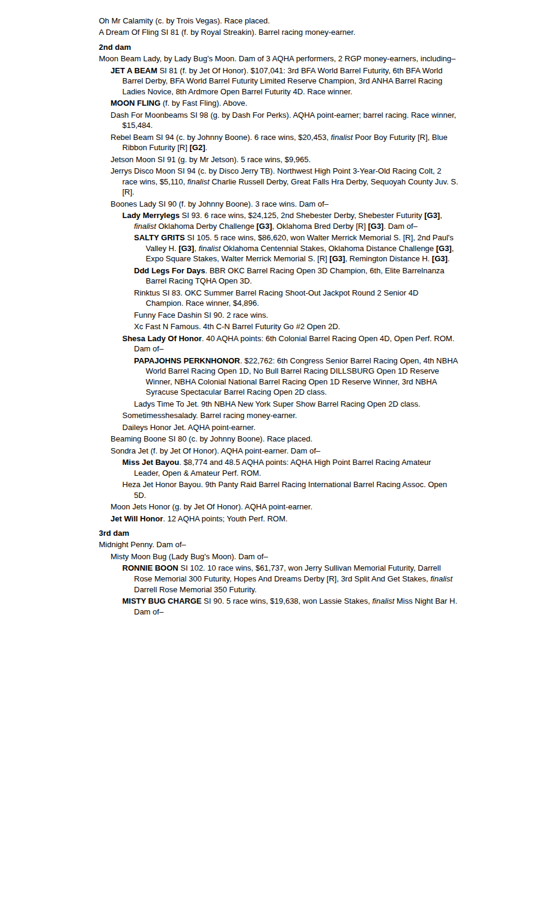Oh Mr Calamity (c. by Trois Vegas). Race placed.
A Dream Of Fling SI 81 (f. by Royal Streakin). Barrel racing money-earner.
2nd dam
Moon Beam Lady, by Lady Bug's Moon. Dam of 3 AQHA performers, 2 RGP money-earners, including–
JET A BEAM SI 81 (f. by Jet Of Honor). $107,041: 3rd BFA World Barrel Futurity, 6th BFA World Barrel Derby, BFA World Barrel Futurity Limited Reserve Champion, 3rd ANHA Barrel Racing Ladies Novice, 8th Ardmore Open Barrel Futurity 4D. Race winner.
MOON FLING (f. by Fast Fling). Above.
Dash For Moonbeams SI 98 (g. by Dash For Perks). AQHA point-earner; barrel racing. Race winner, $15,484.
Rebel Beam SI 94 (c. by Johnny Boone). 6 race wins, $20,453, finalist Poor Boy Futurity [R], Blue Ribbon Futurity [R] [G2].
Jetson Moon SI 91 (g. by Mr Jetson). 5 race wins, $9,965.
Jerrys Disco Moon SI 94 (c. by Disco Jerry TB). Northwest High Point 3-Year-Old Racing Colt, 2 race wins, $5,110, finalist Charlie Russell Derby, Great Falls Hra Derby, Sequoyah County Juv. S. [R].
Boones Lady SI 90 (f. by Johnny Boone). 3 race wins. Dam of–
Lady Merrylegs SI 93. 6 race wins, $24,125, 2nd Shebester Derby, Shebester Futurity [G3], finalist Oklahoma Derby Challenge [G3], Oklahoma Bred Derby [R] [G3]. Dam of–
SALTY GRITS SI 105. 5 race wins, $86,620, won Walter Merrick Memorial S. [R], 2nd Paul's Valley H. [G3], finalist Oklahoma Centennial Stakes, Oklahoma Distance Challenge [G3], Expo Square Stakes, Walter Merrick Memorial S. [R] [G3], Remington Distance H. [G3].
Ddd Legs For Days. BBR OKC Barrel Racing Open 3D Champion, 6th, Elite Barrelnanza Barrel Racing TQHA Open 3D.
Rinktus SI 83. OKC Summer Barrel Racing Shoot-Out Jackpot Round 2 Senior 4D Champion. Race winner, $4,896.
Funny Face Dashin SI 90. 2 race wins.
Xc Fast N Famous. 4th C-N Barrel Futurity Go #2 Open 2D.
Shesa Lady Of Honor. 40 AQHA points: 6th Colonial Barrel Racing Open 4D, Open Perf. ROM. Dam of–
PAPAJOHNS PERKNHONOR. $22,762: 6th Congress Senior Barrel Racing Open, 4th NBHA World Barrel Racing Open 1D, No Bull Barrel Racing DILLSBURG Open 1D Reserve Winner, NBHA Colonial National Barrel Racing Open 1D Reserve Winner, 3rd NBHA Syracuse Spectacular Barrel Racing Open 2D class.
Ladys Time To Jet. 9th NBHA New York Super Show Barrel Racing Open 2D class.
Sometimesshesalady. Barrel racing money-earner.
Daileys Honor Jet. AQHA point-earner.
Beaming Boone SI 80 (c. by Johnny Boone). Race placed.
Sondra Jet (f. by Jet Of Honor). AQHA point-earner. Dam of–
Miss Jet Bayou. $8,774 and 48.5 AQHA points: AQHA High Point Barrel Racing Amateur Leader, Open & Amateur Perf. ROM.
Heza Jet Honor Bayou. 9th Panty Raid Barrel Racing International Barrel Racing Assoc. Open 5D.
Moon Jets Honor (g. by Jet Of Honor). AQHA point-earner.
Jet Will Honor. 12 AQHA points; Youth Perf. ROM.
3rd dam
Midnight Penny. Dam of–
Misty Moon Bug (Lady Bug's Moon). Dam of–
RONNIE BOON SI 102. 10 race wins, $61,737, won Jerry Sullivan Memorial Futurity, Darrell Rose Memorial 300 Futurity, Hopes And Dreams Derby [R], 3rd Split And Get Stakes, finalist Darrell Rose Memorial 350 Futurity.
MISTY BUG CHARGE SI 90. 5 race wins, $19,638, won Lassie Stakes, finalist Miss Night Bar H. Dam of–